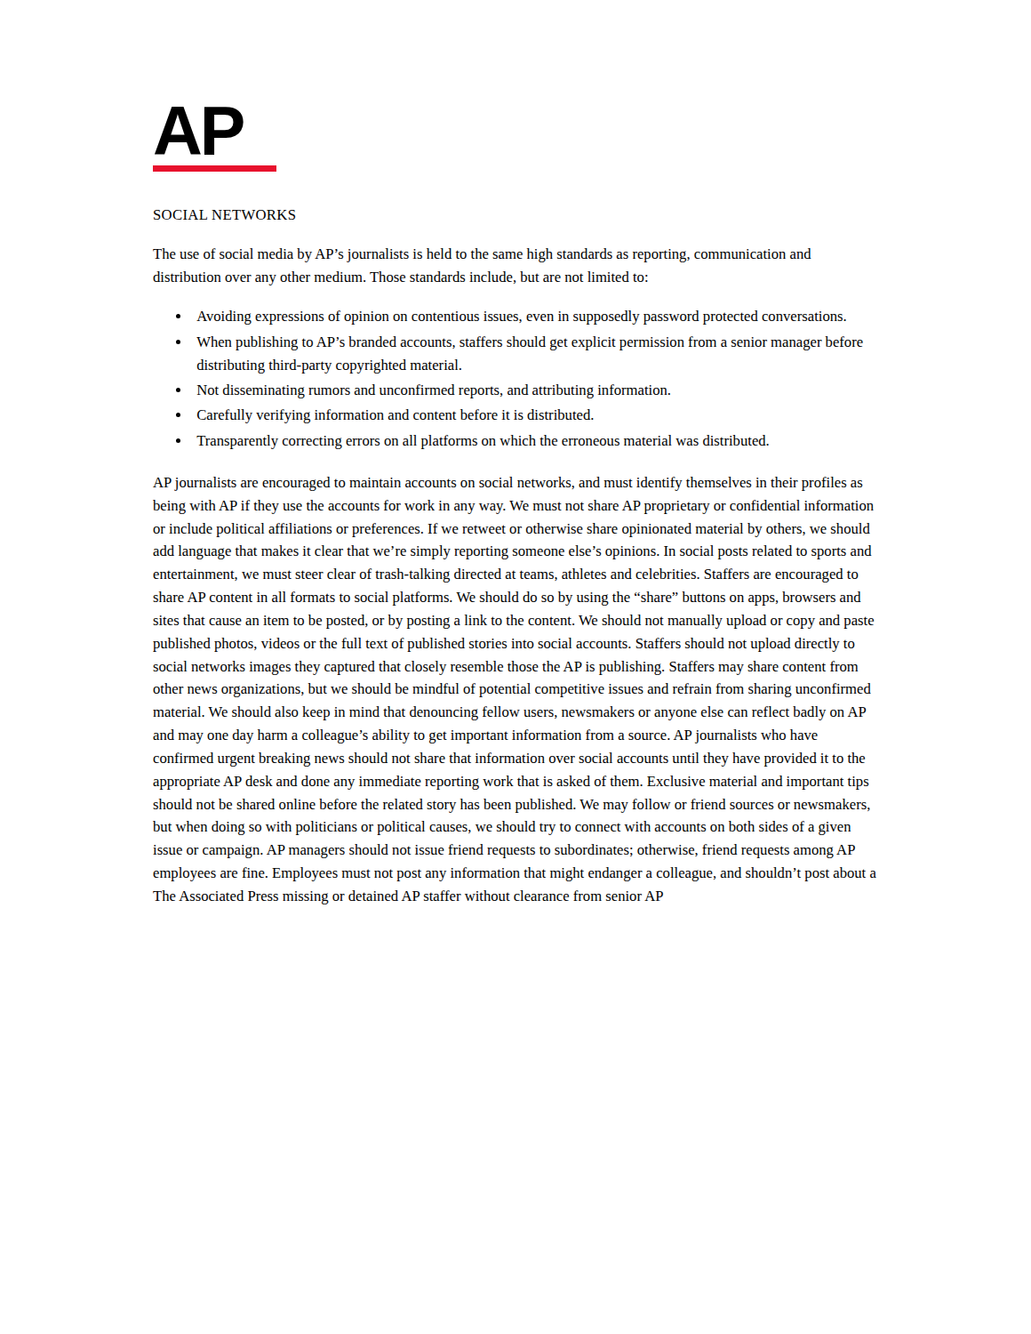AP
SOCIAL NETWORKS
The use of social media by AP’s journalists is held to the same high standards as reporting, communication and distribution over any other medium. Those standards include, but are not limited to:
Avoiding expressions of opinion on contentious issues, even in supposedly password protected conversations.
When publishing to AP’s branded accounts, staffers should get explicit permission from a senior manager before distributing third-party copyrighted material.
Not disseminating rumors and unconfirmed reports, and attributing information.
Carefully verifying information and content before it is distributed.
Transparently correcting errors on all platforms on which the erroneous material was distributed.
AP journalists are encouraged to maintain accounts on social networks, and must identify themselves in their profiles as being with AP if they use the accounts for work in any way. We must not share AP proprietary or confidential information or include political affiliations or preferences. If we retweet or otherwise share opinionated material by others, we should add language that makes it clear that we’re simply reporting someone else’s opinions. In social posts related to sports and entertainment, we must steer clear of trash-talking directed at teams, athletes and celebrities. Staffers are encouraged to share AP content in all formats to social platforms. We should do so by using the “share” buttons on apps, browsers and sites that cause an item to be posted, or by posting a link to the content. We should not manually upload or copy and paste published photos, videos or the full text of published stories into social accounts. Staffers should not upload directly to social networks images they captured that closely resemble those the AP is publishing. Staffers may share content from other news organizations, but we should be mindful of potential competitive issues and refrain from sharing unconfirmed material. We should also keep in mind that denouncing fellow users, newsmakers or anyone else can reflect badly on AP and may one day harm a colleague’s ability to get important information from a source. AP journalists who have confirmed urgent breaking news should not share that information over social accounts until they have provided it to the appropriate AP desk and done any immediate reporting work that is asked of them. Exclusive material and important tips should not be shared online before the related story has been published. We may follow or friend sources or newsmakers, but when doing so with politicians or political causes, we should try to connect with accounts on both sides of a given issue or campaign. AP managers should not issue friend requests to subordinates; otherwise, friend requests among AP employees are fine. Employees must not post any information that might endanger a colleague, and shouldn’t post about a The Associated Press missing or detained AP staffer without clearance from senior AP